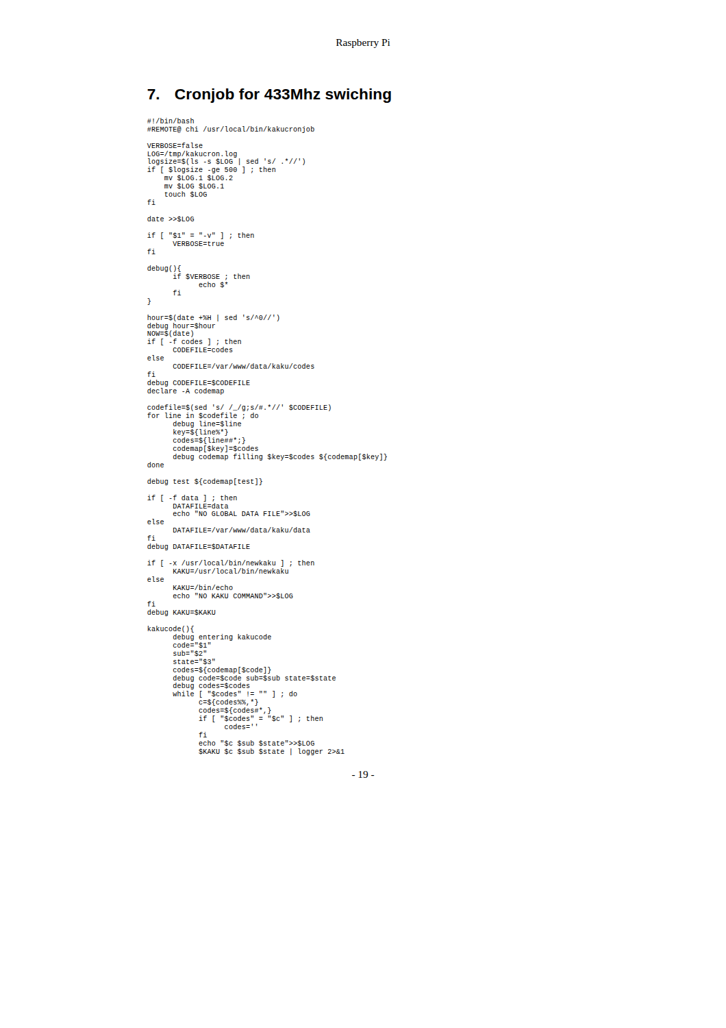Raspberry Pi
7. Cronjob for 433Mhz swiching
#!/bin/bash
#REMOTE@ chi /usr/local/bin/kakucronjob

VERBOSE=false
LOG=/tmp/kakucron.log
logsize=$(ls -s $LOG | sed 's/ .*//')
if [ $logsize -ge 500 ] ; then
    mv $LOG.1 $LOG.2
    mv $LOG $LOG.1
    touch $LOG
fi

date >>$LOG

if [ "$1" = "-v" ] ; then
      VERBOSE=true
fi

debug(){
      if $VERBOSE ; then
            echo $*
      fi
}

hour=$(date +%H | sed 's/^0//')
debug hour=$hour
NOW=$(date)
if [ -f codes ] ; then
      CODEFILE=codes
else
      CODEFILE=/var/www/data/kaku/codes
fi
debug CODEFILE=$CODEFILE
declare -A codemap

codefile=$(sed 's/ /_/g;s/#.*//' $CODEFILE)
for line in $codefile ; do
      debug line=$line
      key=${line%*}
      codes=${line##*;}
      codemap[$key]=$codes
      debug codemap filling $key=$codes ${codemap[$key]}
done

debug test ${codemap[test]}

if [ -f data ] ; then
      DATAFILE=data
      echo "NO GLOBAL DATA FILE">>$LOG
else
      DATAFILE=/var/www/data/kaku/data
fi
debug DATAFILE=$DATAFILE

if [ -x /usr/local/bin/newkaku ] ; then
      KAKU=/usr/local/bin/newkaku
else
      KAKU=/bin/echo
      echo "NO KAKU COMMAND">>$LOG
fi
debug KAKU=$KAKU

kakucode(){
      debug entering kakucode
      code="$1"
      sub="$2"
      state="$3"
      codes=${codemap[$code]}
      debug code=$code sub=$sub state=$state
      debug codes=$codes
      while [ "$codes" != "" ] ; do
            c=${codes%%,*}
            codes=${codes#*,}
            if [ "$codes" = "$c" ] ; then
                  codes=''
            fi
            echo "$c $sub $state">>$LOG
            $KAKU $c $sub $state | logger 2>&1
- 19 -